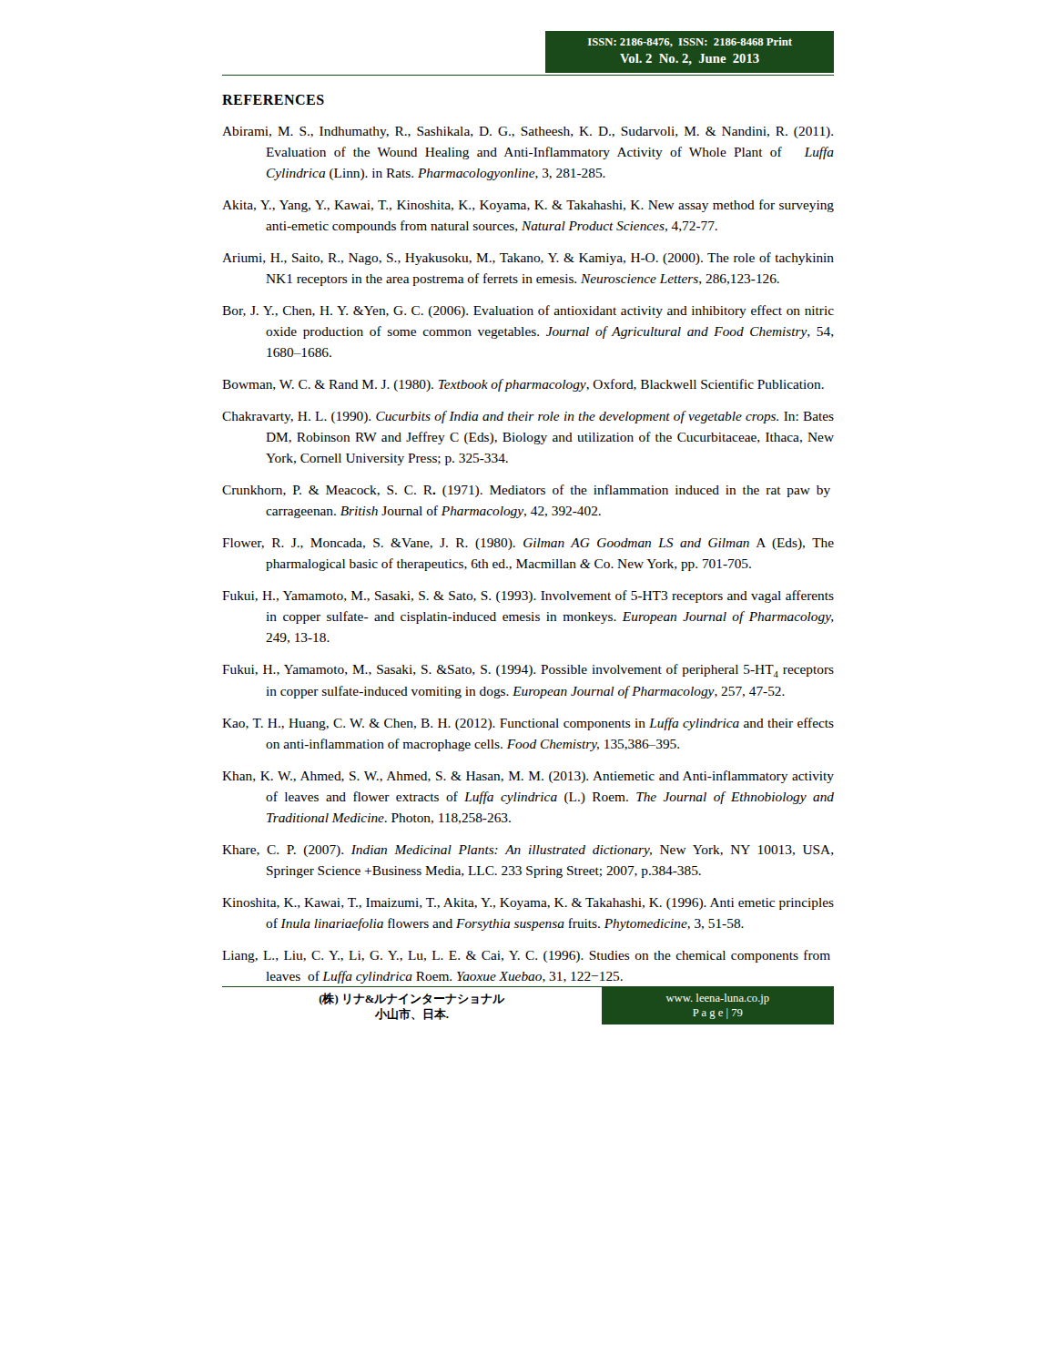ISSN: 2186-8476, ISSN: 2186-8468 Print
Vol. 2 No. 2, June 2013
REFERENCES
Abirami, M. S., Indhumathy, R., Sashikala, D. G., Satheesh, K. D., Sudarvoli, M. & Nandini, R. (2011). Evaluation of the Wound Healing and Anti-Inflammatory Activity of Whole Plant of Luffa Cylindrica (Linn). in Rats. Pharmacologyonline, 3, 281-285.
Akita, Y., Yang, Y., Kawai, T., Kinoshita, K., Koyama, K. & Takahashi, K. New assay method for surveying anti-emetic compounds from natural sources, Natural Product Sciences, 4,72-77.
Ariumi, H., Saito, R., Nago, S., Hyakusoku, M., Takano, Y. & Kamiya, H-O. (2000). The role of tachykinin NK1 receptors in the area postrema of ferrets in emesis. Neuroscience Letters, 286,123-126.
Bor, J. Y., Chen, H. Y. &Yen, G. C. (2006). Evaluation of antioxidant activity and inhibitory effect on nitric oxide production of some common vegetables. Journal of Agricultural and Food Chemistry, 54, 1680–1686.
Bowman, W. C. & Rand M. J. (1980). Textbook of pharmacology, Oxford, Blackwell Scientific Publication.
Chakravarty, H. L. (1990). Cucurbits of India and their role in the development of vegetable crops. In: Bates DM, Robinson RW and Jeffrey C (Eds), Biology and utilization of the Cucurbitaceae, Ithaca, New York, Cornell University Press; p. 325-334.
Crunkhorn, P. & Meacock, S. C. R. (1971). Mediators of the inflammation induced in the rat paw by carrageenan. British Journal of Pharmacology, 42, 392-402.
Flower, R. J., Moncada, S. &Vane, J. R. (1980). Gilman AG Goodman LS and Gilman A (Eds), The pharmalogical basic of therapeutics, 6th ed., Macmillan & Co. New York, pp. 701-705.
Fukui, H., Yamamoto, M., Sasaki, S. & Sato, S. (1993). Involvement of 5-HT3 receptors and vagal afferents in copper sulfate- and cisplatin-induced emesis in monkeys. European Journal of Pharmacology, 249, 13-18.
Fukui, H., Yamamoto, M., Sasaki, S. &Sato, S. (1994). Possible involvement of peripheral 5-HT4 receptors in copper sulfate-induced vomiting in dogs. European Journal of Pharmacology, 257, 47-52.
Kao, T. H., Huang, C. W. & Chen, B. H. (2012). Functional components in Luffa cylindrica and their effects on anti-inflammation of macrophage cells. Food Chemistry, 135,386–395.
Khan, K. W., Ahmed, S. W., Ahmed, S. & Hasan, M. M. (2013). Antiemetic and Anti-inflammatory activity of leaves and flower extracts of Luffa cylindrica (L.) Roem. The Journal of Ethnobiology and Traditional Medicine. Photon, 118,258-263.
Khare, C. P. (2007). Indian Medicinal Plants: An illustrated dictionary, New York, NY 10013, USA, Springer Science +Business Media, LLC. 233 Spring Street; 2007, p.384-385.
Kinoshita, K., Kawai, T., Imaizumi, T., Akita, Y., Koyama, K. & Takahashi, K. (1996). Anti emetic principles of Inula linariaefolia flowers and Forsythia suspensa fruits. Phytomedicine, 3, 51-58.
Liang, L., Liu, C. Y., Li, G. Y., Lu, L. E. & Cai, Y. C. (1996). Studies on the chemical components from leaves of Luffa cylindrica Roem. Yaoxue Xuebao, 31, 122−125.
| (株) リナ&ルナインターナショナル 小山市、日本. | www. leena-luna.co.jp P a g e / 79 |